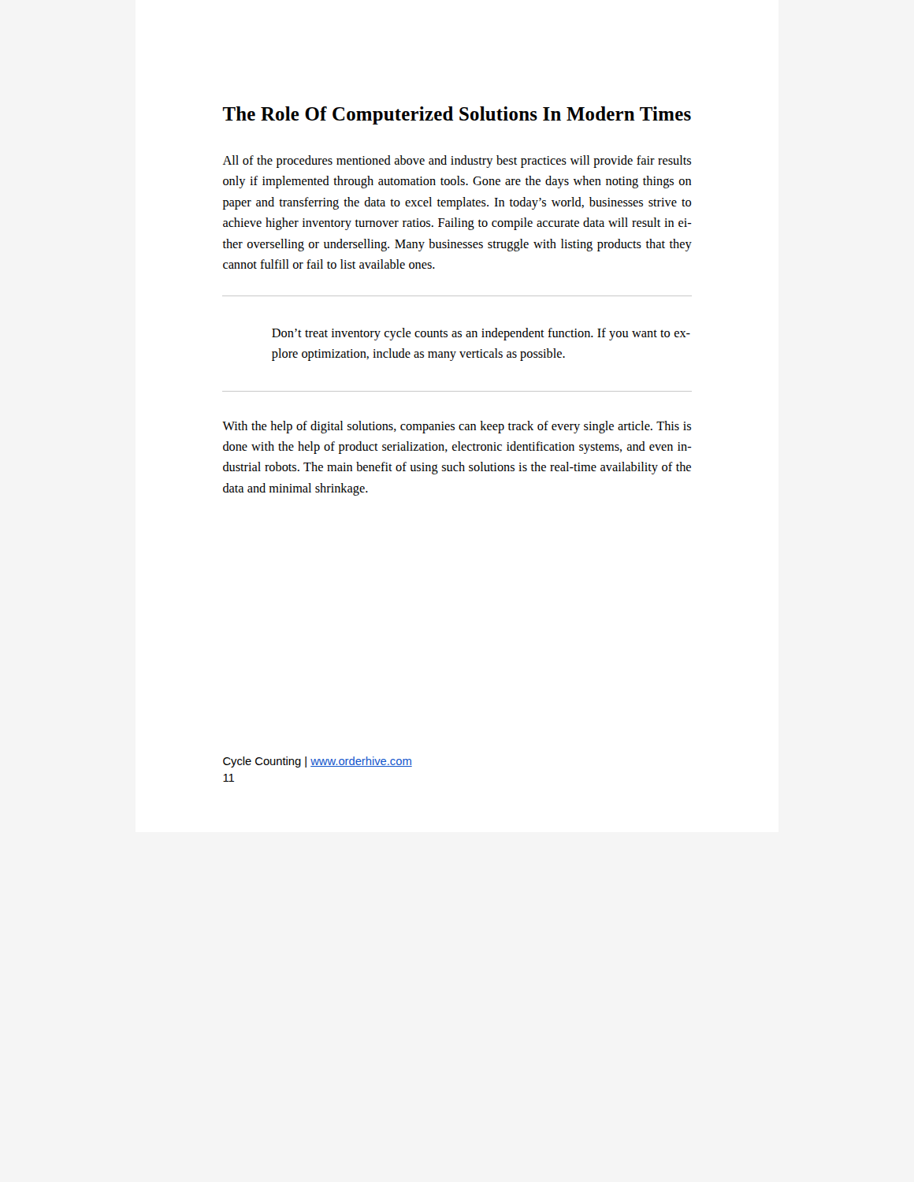The Role Of Computerized Solutions In Modern Times
All of the procedures mentioned above and industry best practices will provide fair results only if implemented through automation tools. Gone are the days when noting things on paper and transferring the data to excel templates. In today’s world, businesses strive to achieve higher inventory turnover ratios. Failing to compile accurate data will result in either overselling or underselling. Many businesses struggle with listing products that they cannot fulfill or fail to list available ones.
Don’t treat inventory cycle counts as an independent function. If you want to explore optimization, include as many verticals as possible.
With the help of digital solutions, companies can keep track of every single article. This is done with the help of product serialization, electronic identification systems, and even industrial robots. The main benefit of using such solutions is the real-time availability of the data and minimal shrinkage.
Cycle Counting | www.orderhive.com 11